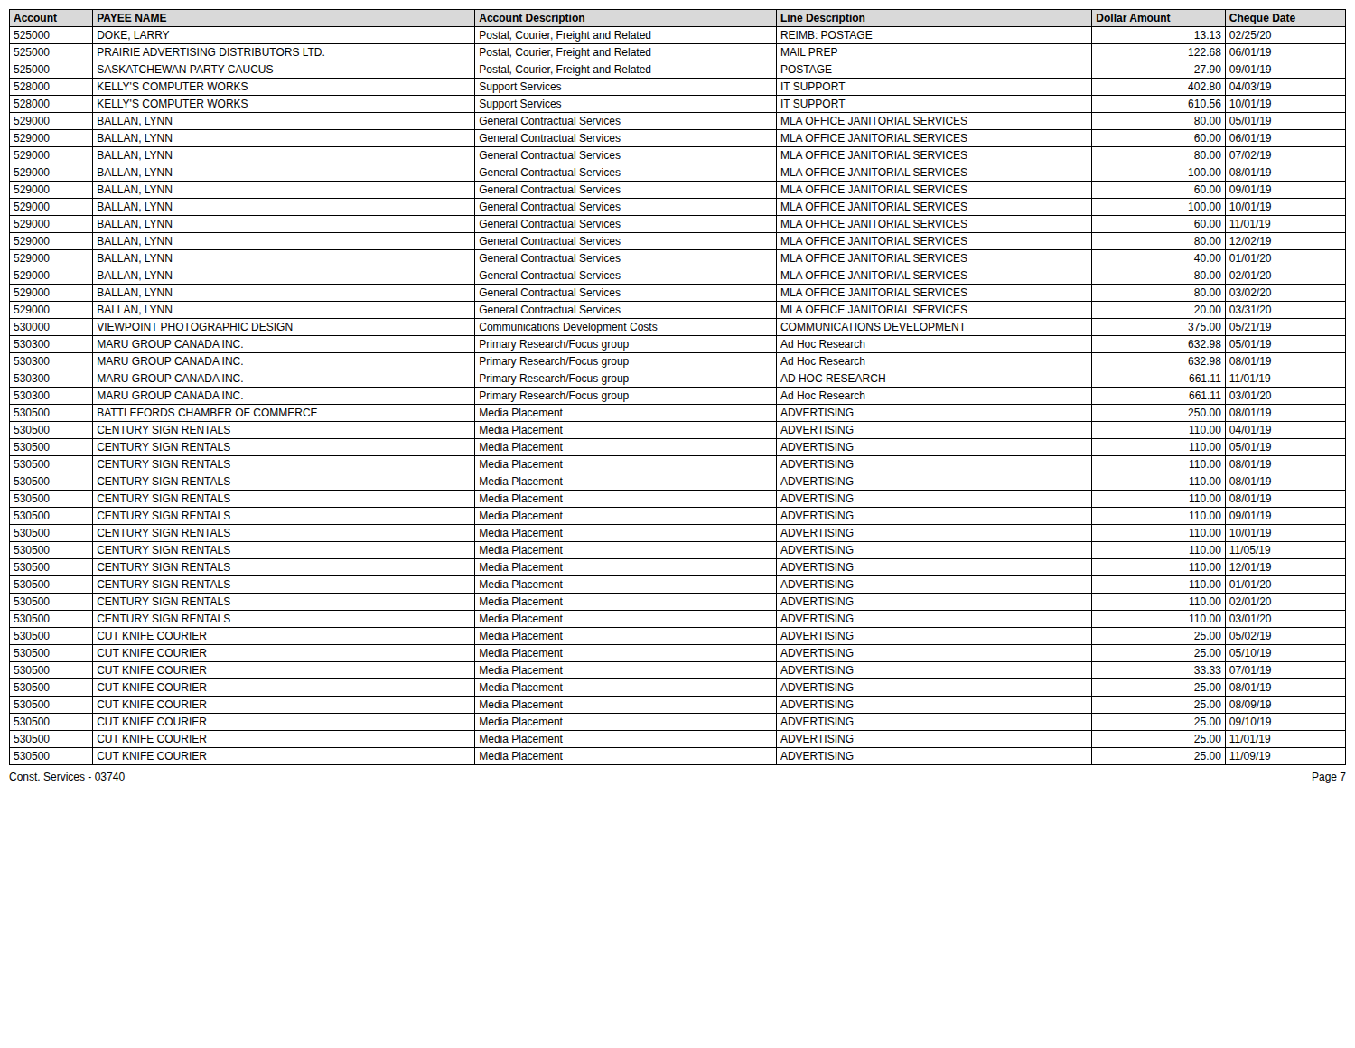| Account | PAYEE NAME | Account Description | Line Description | Dollar Amount | Cheque Date |
| --- | --- | --- | --- | --- | --- |
| 525000 | DOKE, LARRY | Postal, Courier, Freight and Related | REIMB: POSTAGE | 13.13 | 02/25/20 |
| 525000 | PRAIRIE ADVERTISING DISTRIBUTORS LTD. | Postal, Courier, Freight and Related | MAIL PREP | 122.68 | 06/01/19 |
| 525000 | SASKATCHEWAN PARTY CAUCUS | Postal, Courier, Freight and Related | POSTAGE | 27.90 | 09/01/19 |
| 528000 | KELLY'S COMPUTER WORKS | Support Services | IT SUPPORT | 402.80 | 04/03/19 |
| 528000 | KELLY'S COMPUTER WORKS | Support Services | IT SUPPORT | 610.56 | 10/01/19 |
| 529000 | BALLAN, LYNN | General Contractual Services | MLA OFFICE JANITORIAL SERVICES | 80.00 | 05/01/19 |
| 529000 | BALLAN, LYNN | General Contractual Services | MLA OFFICE JANITORIAL SERVICES | 60.00 | 06/01/19 |
| 529000 | BALLAN, LYNN | General Contractual Services | MLA OFFICE JANITORIAL SERVICES | 80.00 | 07/02/19 |
| 529000 | BALLAN, LYNN | General Contractual Services | MLA OFFICE JANITORIAL SERVICES | 100.00 | 08/01/19 |
| 529000 | BALLAN, LYNN | General Contractual Services | MLA OFFICE JANITORIAL SERVICES | 60.00 | 09/01/19 |
| 529000 | BALLAN, LYNN | General Contractual Services | MLA OFFICE JANITORIAL SERVICES | 100.00 | 10/01/19 |
| 529000 | BALLAN, LYNN | General Contractual Services | MLA OFFICE JANITORIAL SERVICES | 60.00 | 11/01/19 |
| 529000 | BALLAN, LYNN | General Contractual Services | MLA OFFICE JANITORIAL SERVICES | 80.00 | 12/02/19 |
| 529000 | BALLAN, LYNN | General Contractual Services | MLA OFFICE JANITORIAL SERVICES | 40.00 | 01/01/20 |
| 529000 | BALLAN, LYNN | General Contractual Services | MLA OFFICE JANITORIAL SERVICES | 80.00 | 02/01/20 |
| 529000 | BALLAN, LYNN | General Contractual Services | MLA OFFICE JANITORIAL SERVICES | 80.00 | 03/02/20 |
| 529000 | BALLAN, LYNN | General Contractual Services | MLA OFFICE JANITORIAL SERVICES | 20.00 | 03/31/20 |
| 530000 | VIEWPOINT PHOTOGRAPHIC DESIGN | Communications Development Costs | COMMUNICATIONS DEVELOPMENT | 375.00 | 05/21/19 |
| 530300 | MARU GROUP CANADA INC. | Primary Research/Focus group | Ad Hoc Research | 632.98 | 05/01/19 |
| 530300 | MARU GROUP CANADA INC. | Primary Research/Focus group | Ad Hoc Research | 632.98 | 08/01/19 |
| 530300 | MARU GROUP CANADA INC. | Primary Research/Focus group | AD HOC RESEARCH | 661.11 | 11/01/19 |
| 530300 | MARU GROUP CANADA INC. | Primary Research/Focus group | Ad Hoc Research | 661.11 | 03/01/20 |
| 530500 | BATTLEFORDS CHAMBER OF COMMERCE | Media Placement | ADVERTISING | 250.00 | 08/01/19 |
| 530500 | CENTURY SIGN RENTALS | Media Placement | ADVERTISING | 110.00 | 04/01/19 |
| 530500 | CENTURY SIGN RENTALS | Media Placement | ADVERTISING | 110.00 | 05/01/19 |
| 530500 | CENTURY SIGN RENTALS | Media Placement | ADVERTISING | 110.00 | 08/01/19 |
| 530500 | CENTURY SIGN RENTALS | Media Placement | ADVERTISING | 110.00 | 08/01/19 |
| 530500 | CENTURY SIGN RENTALS | Media Placement | ADVERTISING | 110.00 | 08/01/19 |
| 530500 | CENTURY SIGN RENTALS | Media Placement | ADVERTISING | 110.00 | 09/01/19 |
| 530500 | CENTURY SIGN RENTALS | Media Placement | ADVERTISING | 110.00 | 10/01/19 |
| 530500 | CENTURY SIGN RENTALS | Media Placement | ADVERTISING | 110.00 | 11/05/19 |
| 530500 | CENTURY SIGN RENTALS | Media Placement | ADVERTISING | 110.00 | 12/01/19 |
| 530500 | CENTURY SIGN RENTALS | Media Placement | ADVERTISING | 110.00 | 01/01/20 |
| 530500 | CENTURY SIGN RENTALS | Media Placement | ADVERTISING | 110.00 | 02/01/20 |
| 530500 | CENTURY SIGN RENTALS | Media Placement | ADVERTISING | 110.00 | 03/01/20 |
| 530500 | CUT KNIFE COURIER | Media Placement | ADVERTISING | 25.00 | 05/02/19 |
| 530500 | CUT KNIFE COURIER | Media Placement | ADVERTISING | 25.00 | 05/10/19 |
| 530500 | CUT KNIFE COURIER | Media Placement | ADVERTISING | 33.33 | 07/01/19 |
| 530500 | CUT KNIFE COURIER | Media Placement | ADVERTISING | 25.00 | 08/01/19 |
| 530500 | CUT KNIFE COURIER | Media Placement | ADVERTISING | 25.00 | 08/09/19 |
| 530500 | CUT KNIFE COURIER | Media Placement | ADVERTISING | 25.00 | 09/10/19 |
| 530500 | CUT KNIFE COURIER | Media Placement | ADVERTISING | 25.00 | 11/01/19 |
| 530500 | CUT KNIFE COURIER | Media Placement | ADVERTISING | 25.00 | 11/09/19 |
Const. Services - 03740 Page 7